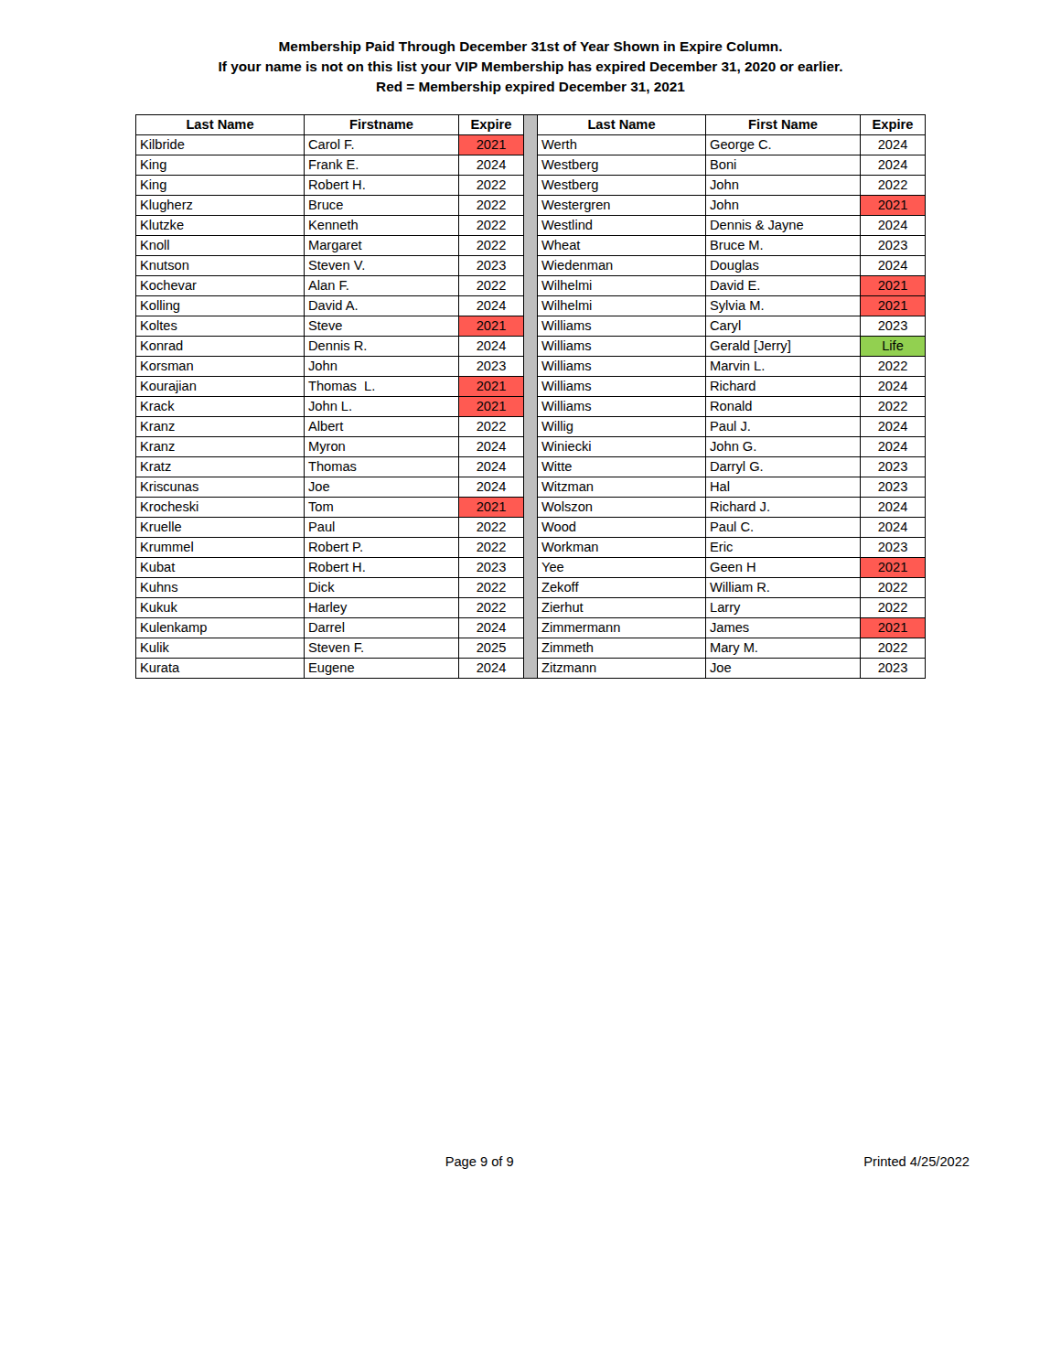Membership Paid Through December 31st of Year Shown in Expire Column.
If your name is not on this list your VIP Membership has expired December 31, 2020 or earlier.
Red = Membership expired December 31, 2021
| Last Name | Firstname | Expire |
| --- | --- | --- |
| Kilbride | Carol F. | 2021 |
| King | Frank E. | 2024 |
| King | Robert H. | 2022 |
| Klugherz | Bruce | 2022 |
| Klutzke | Kenneth | 2022 |
| Knoll | Margaret | 2022 |
| Knutson | Steven V. | 2023 |
| Kochevar | Alan F. | 2022 |
| Kolling | David A. | 2024 |
| Koltes | Steve | 2021 |
| Konrad | Dennis R. | 2024 |
| Korsman | John | 2023 |
| Kourajian | Thomas L. | 2021 |
| Krack | John L. | 2021 |
| Kranz | Albert | 2022 |
| Kranz | Myron | 2024 |
| Kratz | Thomas | 2024 |
| Kriscunas | Joe | 2024 |
| Krocheski | Tom | 2021 |
| Kruelle | Paul | 2022 |
| Krummel | Robert P. | 2022 |
| Kubat | Robert H. | 2023 |
| Kuhns | Dick | 2022 |
| Kukuk | Harley | 2022 |
| Kulenkamp | Darrel | 2024 |
| Kulik | Steven F. | 2025 |
| Kurata | Eugene | 2024 |
| Last Name | First Name | Expire |
| --- | --- | --- |
| Werth | George C. | 2024 |
| Westberg | Boni | 2024 |
| Westberg | John | 2022 |
| Westergren | John | 2021 |
| Westlind | Dennis & Jayne | 2024 |
| Wheat | Bruce M. | 2023 |
| Wiedenman | Douglas | 2024 |
| Wilhelmi | David E. | 2021 |
| Wilhelmi | Sylvia M. | 2021 |
| Williams | Caryl | 2023 |
| Williams | Gerald [Jerry] | Life |
| Williams | Marvin L. | 2022 |
| Williams | Richard | 2024 |
| Williams | Ronald | 2022 |
| Willig | Paul J. | 2024 |
| Winiecki | John G. | 2024 |
| Witte | Darryl G. | 2023 |
| Witzman | Hal | 2023 |
| Wolszon | Richard J. | 2024 |
| Wood | Paul C. | 2024 |
| Workman | Eric | 2023 |
| Yee | Geen H | 2021 |
| Zekoff | William R. | 2022 |
| Zierhut | Larry | 2022 |
| Zimmermann | James | 2021 |
| Zimmeth | Mary M. | 2022 |
| Zitzmann | Joe | 2023 |
Page 9 of 9
Printed 4/25/2022